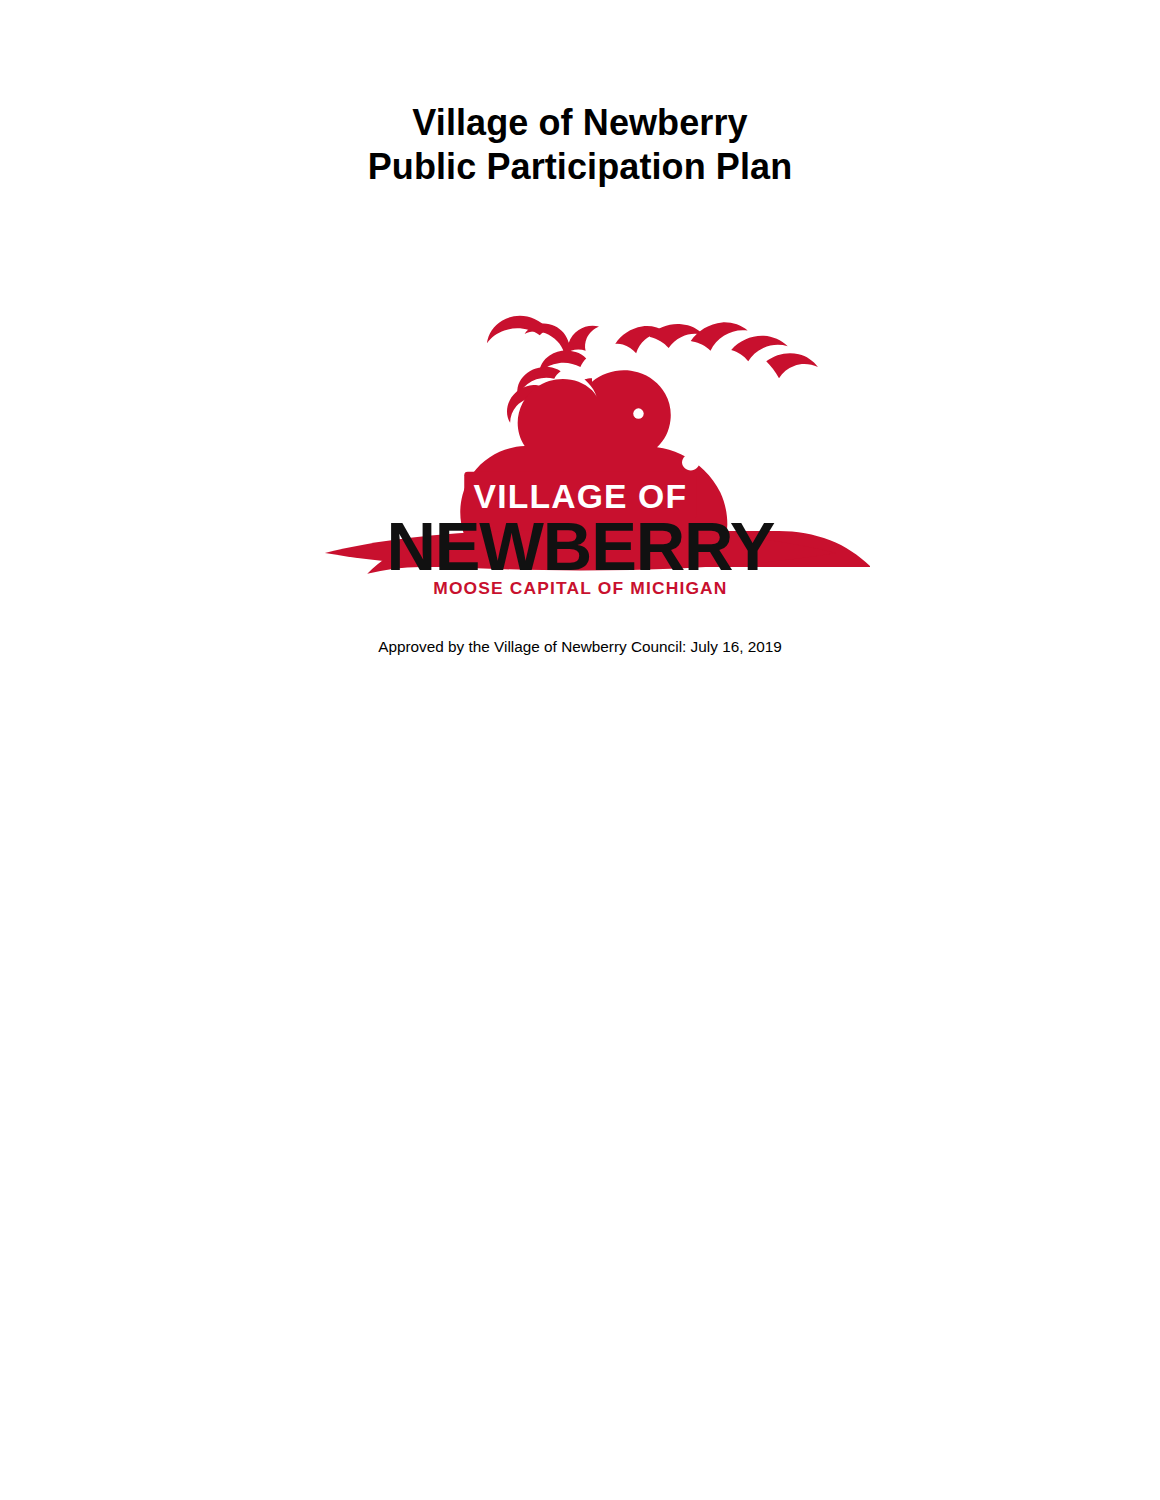Village of Newberry
Public Participation Plan
VILLAGE OF NEWBERRY MOOSE CAPITAL OF MICHIGAN
Approved by the Village of Newberry Council: July 16, 2019